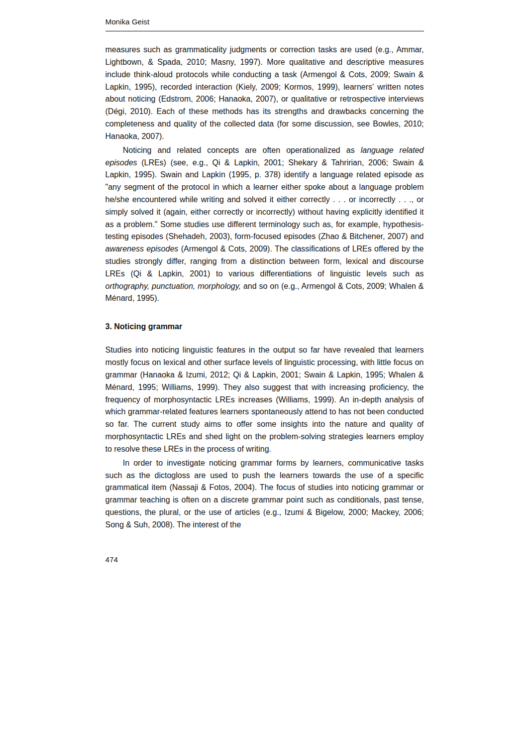Monika Geist
measures such as grammaticality judgments or correction tasks are used (e.g., Ammar, Lightbown, & Spada, 2010; Masny, 1997). More qualitative and descriptive measures include think-aloud protocols while conducting a task (Armengol & Cots, 2009; Swain & Lapkin, 1995), recorded interaction (Kiely, 2009; Kormos, 1999), learners' written notes about noticing (Edstrom, 2006; Hanaoka, 2007), or qualitative or retrospective interviews (Dégi, 2010). Each of these methods has its strengths and drawbacks concerning the completeness and quality of the collected data (for some discussion, see Bowles, 2010; Hanaoka, 2007).
Noticing and related concepts are often operationalized as language related episodes (LREs) (see, e.g., Qi & Lapkin, 2001; Shekary & Tahririan, 2006; Swain & Lapkin, 1995). Swain and Lapkin (1995, p. 378) identify a language related episode as "any segment of the protocol in which a learner either spoke about a language problem he/she encountered while writing and solved it either correctly . . . or incorrectly . . ., or simply solved it (again, either correctly or incorrectly) without having explicitly identified it as a problem." Some studies use different terminology such as, for example, hypothesis-testing episodes (Shehadeh, 2003), form-focused episodes (Zhao & Bitchener, 2007) and awareness episodes (Armengol & Cots, 2009). The classifications of LREs offered by the studies strongly differ, ranging from a distinction between form, lexical and discourse LREs (Qi & Lapkin, 2001) to various differentiations of linguistic levels such as orthography, punctuation, morphology, and so on (e.g., Armengol & Cots, 2009; Whalen & Ménard, 1995).
3. Noticing grammar
Studies into noticing linguistic features in the output so far have revealed that learners mostly focus on lexical and other surface levels of linguistic processing, with little focus on grammar (Hanaoka & Izumi, 2012; Qi & Lapkin, 2001; Swain & Lapkin, 1995; Whalen & Ménard, 1995; Williams, 1999). They also suggest that with increasing proficiency, the frequency of morphosyntactic LREs increases (Williams, 1999). An in-depth analysis of which grammar-related features learners spontaneously attend to has not been conducted so far. The current study aims to offer some insights into the nature and quality of morphosyntactic LREs and shed light on the problem-solving strategies learners employ to resolve these LREs in the process of writing.
In order to investigate noticing grammar forms by learners, communicative tasks such as the dictogloss are used to push the learners towards the use of a specific grammatical item (Nassaji & Fotos, 2004). The focus of studies into noticing grammar or grammar teaching is often on a discrete grammar point such as conditionals, past tense, questions, the plural, or the use of articles (e.g., Izumi & Bigelow, 2000; Mackey, 2006; Song & Suh, 2008). The interest of the
474